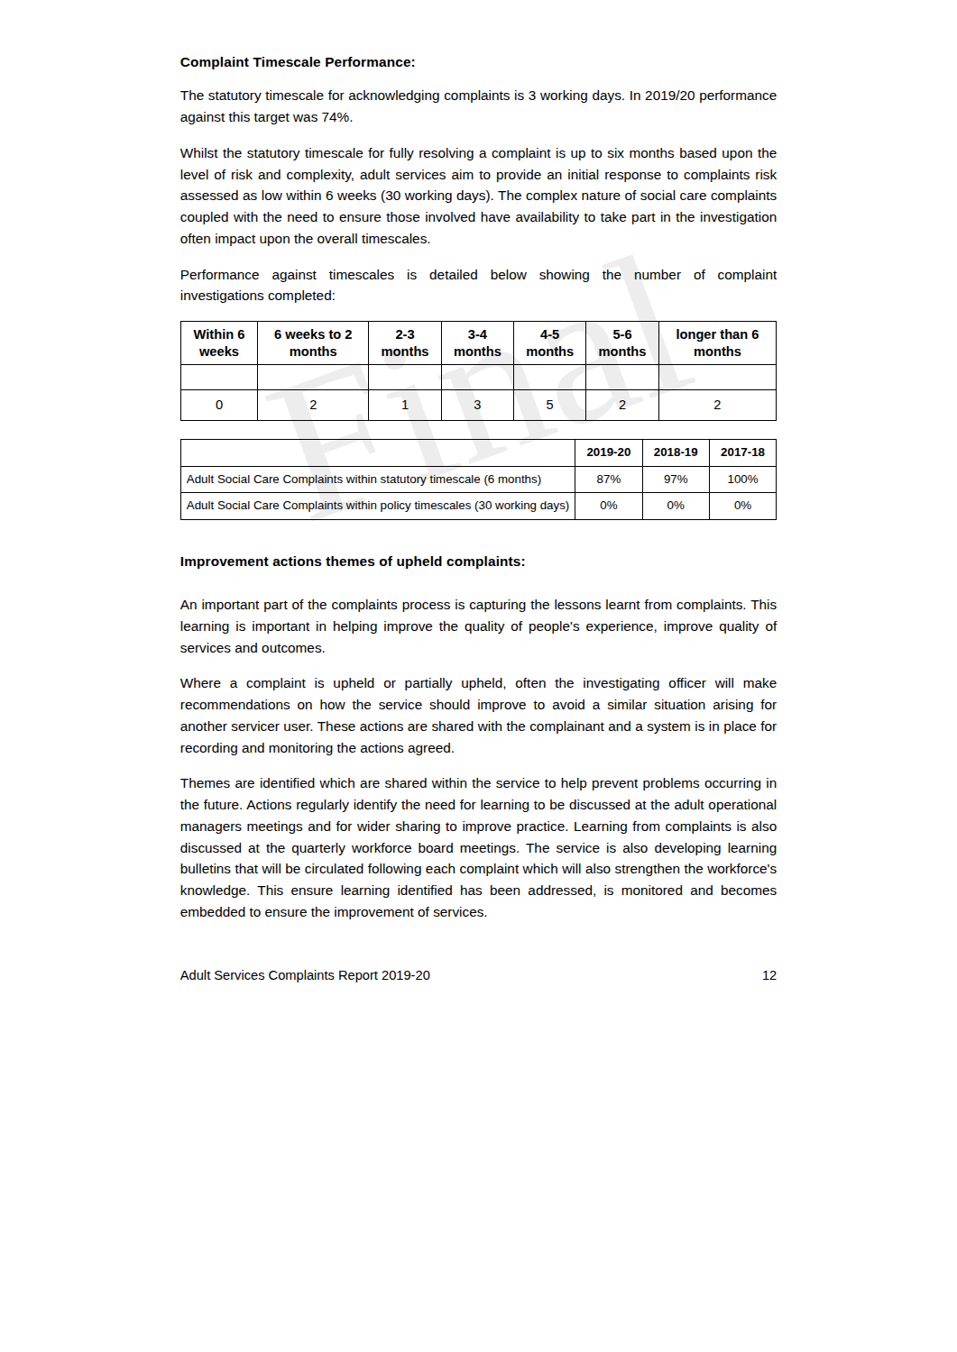Final
Complaint Timescale Performance:
The statutory timescale for acknowledging complaints is 3 working days. In 2019/20 performance against this target was 74%.
Whilst the statutory timescale for fully resolving a complaint is up to six months based upon the level of risk and complexity, adult services aim to provide an initial response to complaints risk assessed as low within 6 weeks (30 working days). The complex nature of social care complaints coupled with the need to ensure those involved have availability to take part in the investigation often impact upon the overall timescales.
Performance against timescales is detailed below showing the number of complaint investigations completed:
| Within 6 weeks | 6 weeks to 2 months | 2-3 months | 3-4 months | 4-5 months | 5-6 months | longer than 6 months |
| --- | --- | --- | --- | --- | --- | --- |
| 0 | 2 | 1 | 3 | 5 | 2 | 2 |
| | 2019-20 | 2018-19 | 2017-18 |
| --- | --- | --- | --- |
| Adult Social Care Complaints within statutory timescale (6 months) | 87% | 97% | 100% |
| Adult Social Care Complaints within policy timescales (30 working days) | 0% | 0% | 0% |
Improvement actions themes of upheld complaints:
An important part of the complaints process is capturing the lessons learnt from complaints. This learning is important in helping improve the quality of people's experience, improve quality of services and outcomes.
Where a complaint is upheld or partially upheld, often the investigating officer will make recommendations on how the service should improve to avoid a similar situation arising for another servicer user. These actions are shared with the complainant and a system is in place for recording and monitoring the actions agreed.
Themes are identified which are shared within the service to help prevent problems occurring in the future. Actions regularly identify the need for learning to be discussed at the adult operational managers meetings and for wider sharing to improve practice. Learning from complaints is also discussed at the quarterly workforce board meetings. The service is also developing learning bulletins that will be circulated following each complaint which will also strengthen the workforce's knowledge. This ensure learning identified has been addressed, is monitored and becomes embedded to ensure the improvement of services.
Adult Services Complaints Report 2019-20 12